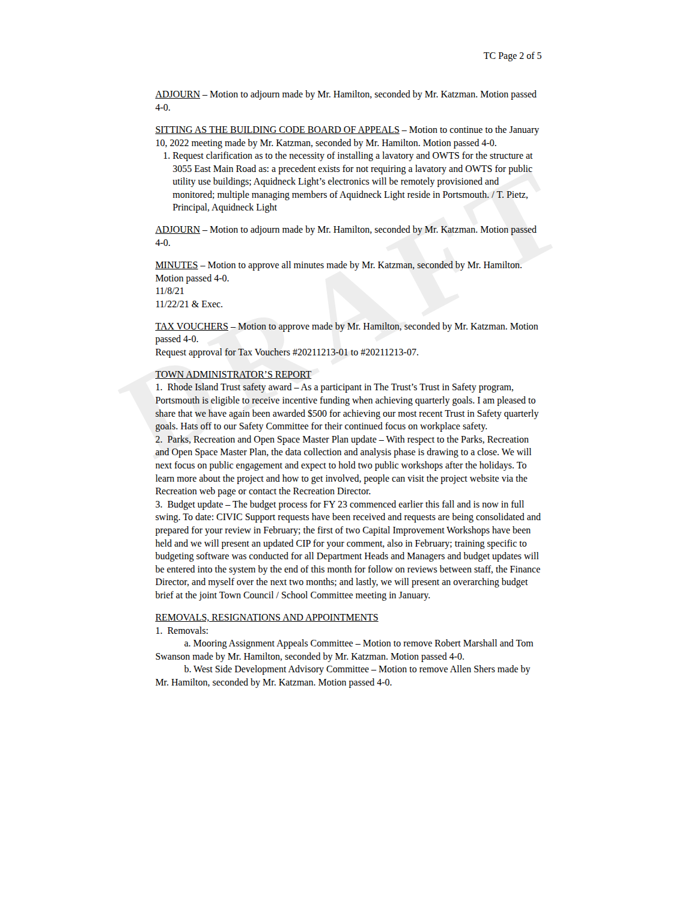DRAFT
TC Page 2 of 5
ADJOURN – Motion to adjourn made by Mr. Hamilton, seconded by Mr. Katzman. Motion passed 4-0.
SITTING AS THE BUILDING CODE BOARD OF APPEALS – Motion to continue to the January 10, 2022 meeting made by Mr. Katzman, seconded by Mr. Hamilton. Motion passed 4-0.
Request clarification as to the necessity of installing a lavatory and OWTS for the structure at 3055 East Main Road as: a precedent exists for not requiring a lavatory and OWTS for public utility use buildings; Aquidneck Light’s electronics will be remotely provisioned and monitored; multiple managing members of Aquidneck Light reside in Portsmouth. / T. Pietz, Principal, Aquidneck Light
ADJOURN – Motion to adjourn made by Mr. Hamilton, seconded by Mr. Katzman. Motion passed 4-0.
MINUTES – Motion to approve all minutes made by Mr. Katzman, seconded by Mr. Hamilton. Motion passed 4-0.
11/8/21
11/22/21 & Exec.
TAX VOUCHERS – Motion to approve made by Mr. Hamilton, seconded by Mr. Katzman. Motion passed 4-0.
Request approval for Tax Vouchers #20211213-01 to #20211213-07.
TOWN ADMINISTRATOR’S REPORT
1. Rhode Island Trust safety award – As a participant in The Trust’s Trust in Safety program, Portsmouth is eligible to receive incentive funding when achieving quarterly goals. I am pleased to share that we have again been awarded $500 for achieving our most recent Trust in Safety quarterly goals. Hats off to our Safety Committee for their continued focus on workplace safety.
2. Parks, Recreation and Open Space Master Plan update – With respect to the Parks, Recreation and Open Space Master Plan, the data collection and analysis phase is drawing to a close. We will next focus on public engagement and expect to hold two public workshops after the holidays. To learn more about the project and how to get involved, people can visit the project website via the Recreation web page or contact the Recreation Director.
3. Budget update – The budget process for FY 23 commenced earlier this fall and is now in full swing. To date: CIVIC Support requests have been received and requests are being consolidated and prepared for your review in February; the first of two Capital Improvement Workshops have been held and we will present an updated CIP for your comment, also in February; training specific to budgeting software was conducted for all Department Heads and Managers and budget updates will be entered into the system by the end of this month for follow on reviews between staff, the Finance Director, and myself over the next two months; and lastly, we will present an overarching budget brief at the joint Town Council / School Committee meeting in January.
REMOVALS, RESIGNATIONS AND APPOINTMENTS
1. Removals:
a. Mooring Assignment Appeals Committee – Motion to remove Robert Marshall and Tom
Swanson made by Mr. Hamilton, seconded by Mr. Katzman. Motion passed 4-0.
b. West Side Development Advisory Committee – Motion to remove Allen Shers made by
Mr. Hamilton, seconded by Mr. Katzman. Motion passed 4-0.